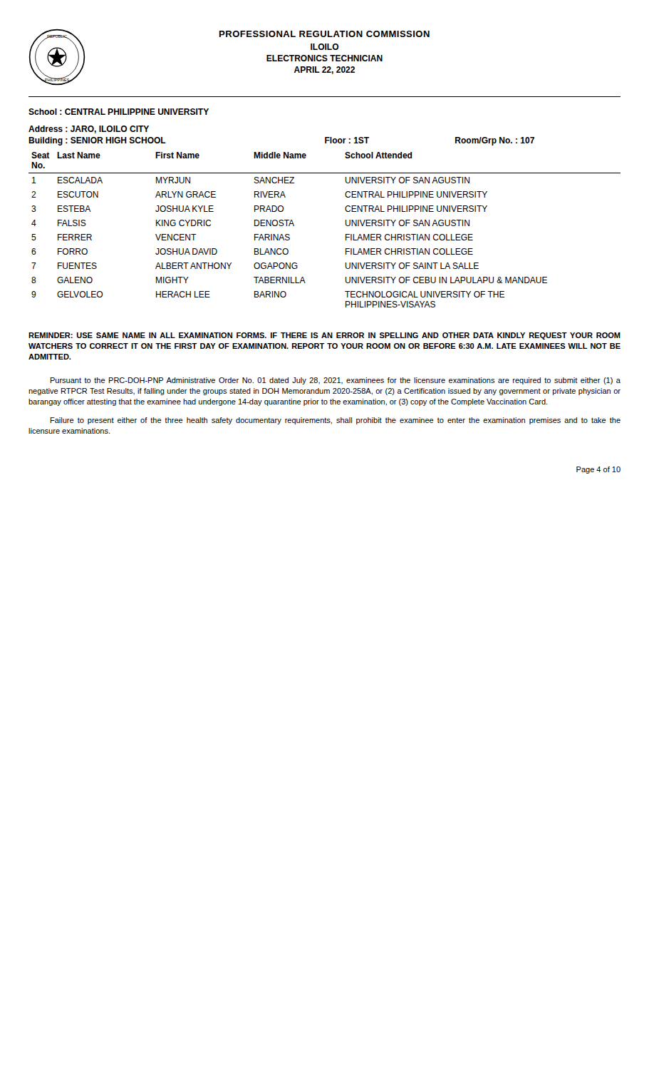PROFESSIONAL REGULATION COMMISSION
ILOILO
ELECTRONICS TECHNICIAN
APRIL 22, 2022
School : CENTRAL PHILIPPINE UNIVERSITY
Address : JARO, ILOILO CITY
Building : SENIOR HIGH SCHOOL
Floor : 1ST
Room/Grp No. : 107
| Seat No. | Last Name | First Name | Middle Name | School Attended |
| --- | --- | --- | --- | --- |
| 1 | ESCALADA | MYRJUN | SANCHEZ | UNIVERSITY OF SAN AGUSTIN |
| 2 | ESCUTON | ARLYN GRACE | RIVERA | CENTRAL PHILIPPINE UNIVERSITY |
| 3 | ESTEBA | JOSHUA KYLE | PRADO | CENTRAL PHILIPPINE UNIVERSITY |
| 4 | FALSIS | KING CYDRIC | DENOSTA | UNIVERSITY OF SAN AGUSTIN |
| 5 | FERRER | VENCENT | FARINAS | FILAMER CHRISTIAN COLLEGE |
| 6 | FORRO | JOSHUA DAVID | BLANCO | FILAMER CHRISTIAN COLLEGE |
| 7 | FUENTES | ALBERT ANTHONY | OGAPONG | UNIVERSITY OF SAINT LA SALLE |
| 8 | GALENO | MIGHTY | TABERNILLA | UNIVERSITY OF CEBU IN LAPULAPU & MANDAUE |
| 9 | GELVOLEO | HERACH LEE | BARINO | TECHNOLOGICAL UNIVERSITY OF THE PHILIPPINES-VISAYAS |
REMINDER: USE SAME NAME IN ALL EXAMINATION FORMS. IF THERE IS AN ERROR IN SPELLING AND OTHER DATA KINDLY REQUEST YOUR ROOM WATCHERS TO CORRECT IT ON THE FIRST DAY OF EXAMINATION. REPORT TO YOUR ROOM ON OR BEFORE 6:30 A.M. LATE EXAMINEES WILL NOT BE ADMITTED.
Pursuant to the PRC-DOH-PNP Administrative Order No. 01 dated July 28, 2021, examinees for the licensure examinations are required to submit either (1) a negative RTPCR Test Results, if falling under the groups stated in DOH Memorandum 2020-258A, or (2) a Certification issued by any government or private physician or barangay officer attesting that the examinee had undergone 14-day quarantine prior to the examination, or (3) copy of the Complete Vaccination Card.
Failure to present either of the three health safety documentary requirements, shall prohibit the examinee to enter the examination premises and to take the licensure examinations.
Page 4 of 10